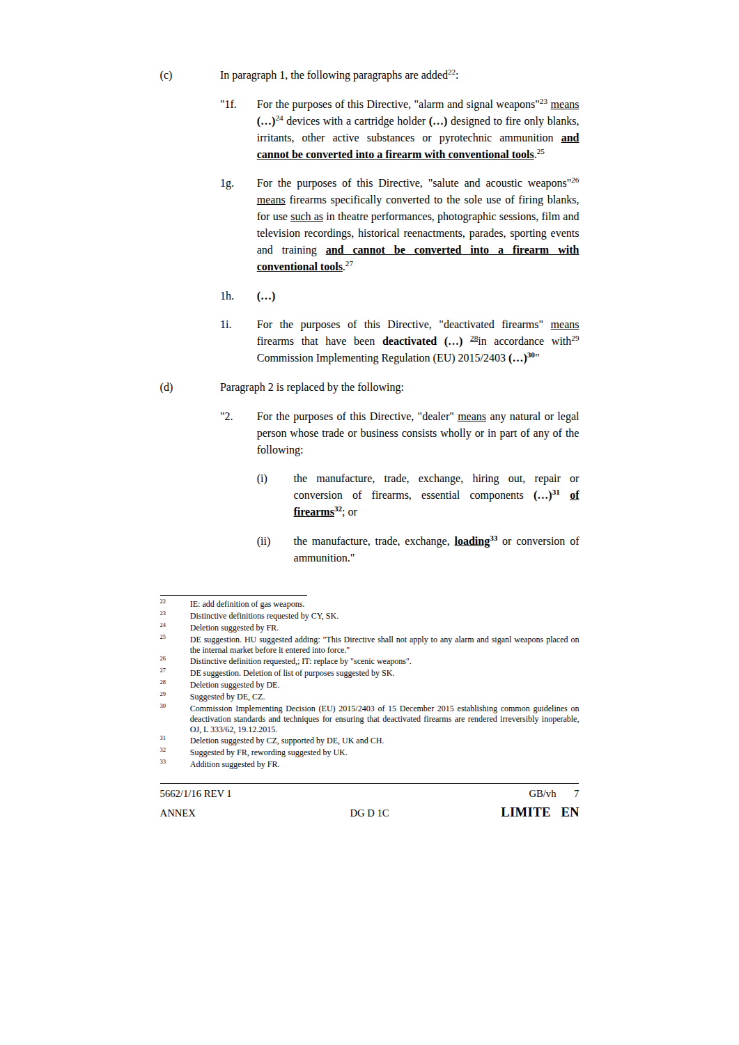(c)
In paragraph 1, the following paragraphs are added22:
"1f.
For the purposes of this Directive, "alarm and signal weapons"23 means (…)24 devices with a cartridge holder (…) designed to fire only blanks, irritants, other active substances or pyrotechnic ammunition and cannot be converted into a firearm with conventional tools.25
1g.
For the purposes of this Directive, "salute and acoustic weapons"26 means firearms specifically converted to the sole use of firing blanks, for use such as in theatre performances, photographic sessions, film and television recordings, historical reenactments, parades, sporting events and training and cannot be converted into a firearm with conventional tools.27
1h.
(…)
1i.
For the purposes of this Directive, "deactivated firearms" means firearms that have been deactivated (…) 28in accordance with29 Commission Implementing Regulation (EU) 2015/2403 (…)30"
(d)
Paragraph 2 is replaced by the following:
"2.
For the purposes of this Directive, "dealer" means any natural or legal person whose trade or business consists wholly or in part of any of the following:
(i)
the manufacture, trade, exchange, hiring out, repair or conversion of firearms, essential components (…)31 of firearms32; or
(ii)
the manufacture, trade, exchange, loading33 or conversion of ammunition."
22
IE: add definition of gas weapons.
23
Distinctive definitions requested by CY, SK.
24
Deletion suggested by FR.
25
DE suggestion. HU suggested adding: "This Directive shall not apply to any alarm and siganl weapons placed on the internal market before it entered into force."
26
Distinctive definition requested,; IT: replace by "scenic weapons".
27
DE suggestion. Deletion of list of purposes suggested by SK.
28
Deletion suggested by DE.
29
Suggested by DE, CZ.
30
Commission Implementing Decision (EU) 2015/2403 of 15 December 2015 establishing common guidelines on deactivation standards and techniques for ensuring that deactivated firearms are rendered irreversibly inoperable, OJ, L 333/62, 19.12.2015.
31
Deletion suggested by CZ, supported by DE, UK and CH.
32
Suggested by FR, rewording suggested by UK.
33
Addition suggested by FR.
5662/1/16 REV 1
GB/vh 7
ANNEX
DG D 1C
LIMITE EN